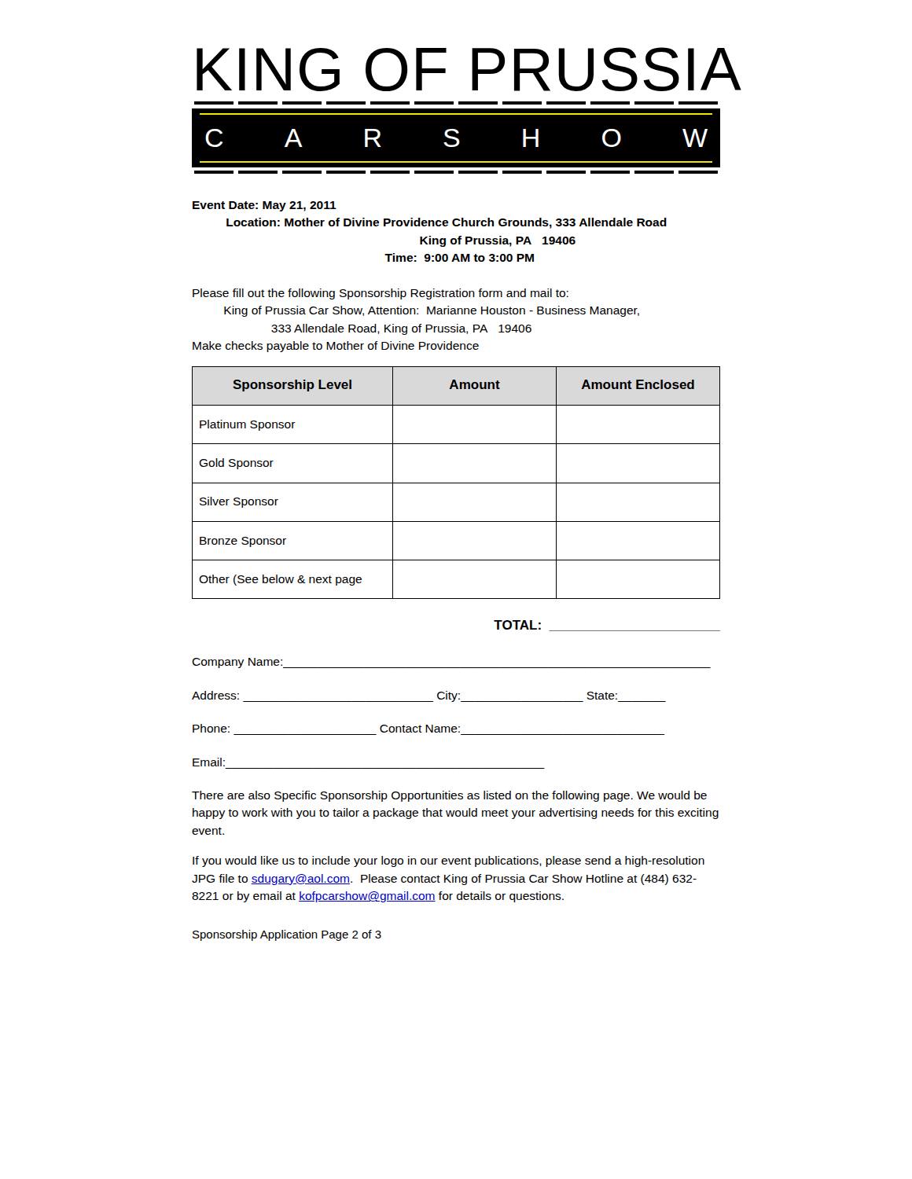KING OF PRUSSIA
CARSHOW
Event Date: May 21, 2011
Location: Mother of Divine Providence Church Grounds, 333 Allendale Road
King of Prussia, PA 19406
Time: 9:00 AM to 3:00 PM
Please fill out the following Sponsorship Registration form and mail to:
King of Prussia Car Show, Attention: Marianne Houston - Business Manager,
333 Allendale Road, King of Prussia, PA 19406
Make checks payable to Mother of Divine Providence
| Sponsorship Level | Amount | Amount Enclosed |
| --- | --- | --- |
| Platinum Sponsor | | |
| Gold Sponsor | | |
| Silver Sponsor | | |
| Bronze Sponsor | | |
| Other (See below & next page | | |
TOTAL: _______________________
Company Name:_______________________________________________________________
Address: ____________________________ City:__________________ State:_______
Phone: _____________________ Contact Name:______________________________
Email:_______________________________________________
There are also Specific Sponsorship Opportunities as listed on the following page. We would be happy to work with you to tailor a package that would meet your advertising needs for this exciting event.
If you would like us to include your logo in our event publications, please send a high-resolution JPG file to sdugary@aol.com. Please contact King of Prussia Car Show Hotline at (484) 632-8221 or by email at kofpcarshow@gmail.com for details or questions.
Sponsorship Application Page 2 of 3